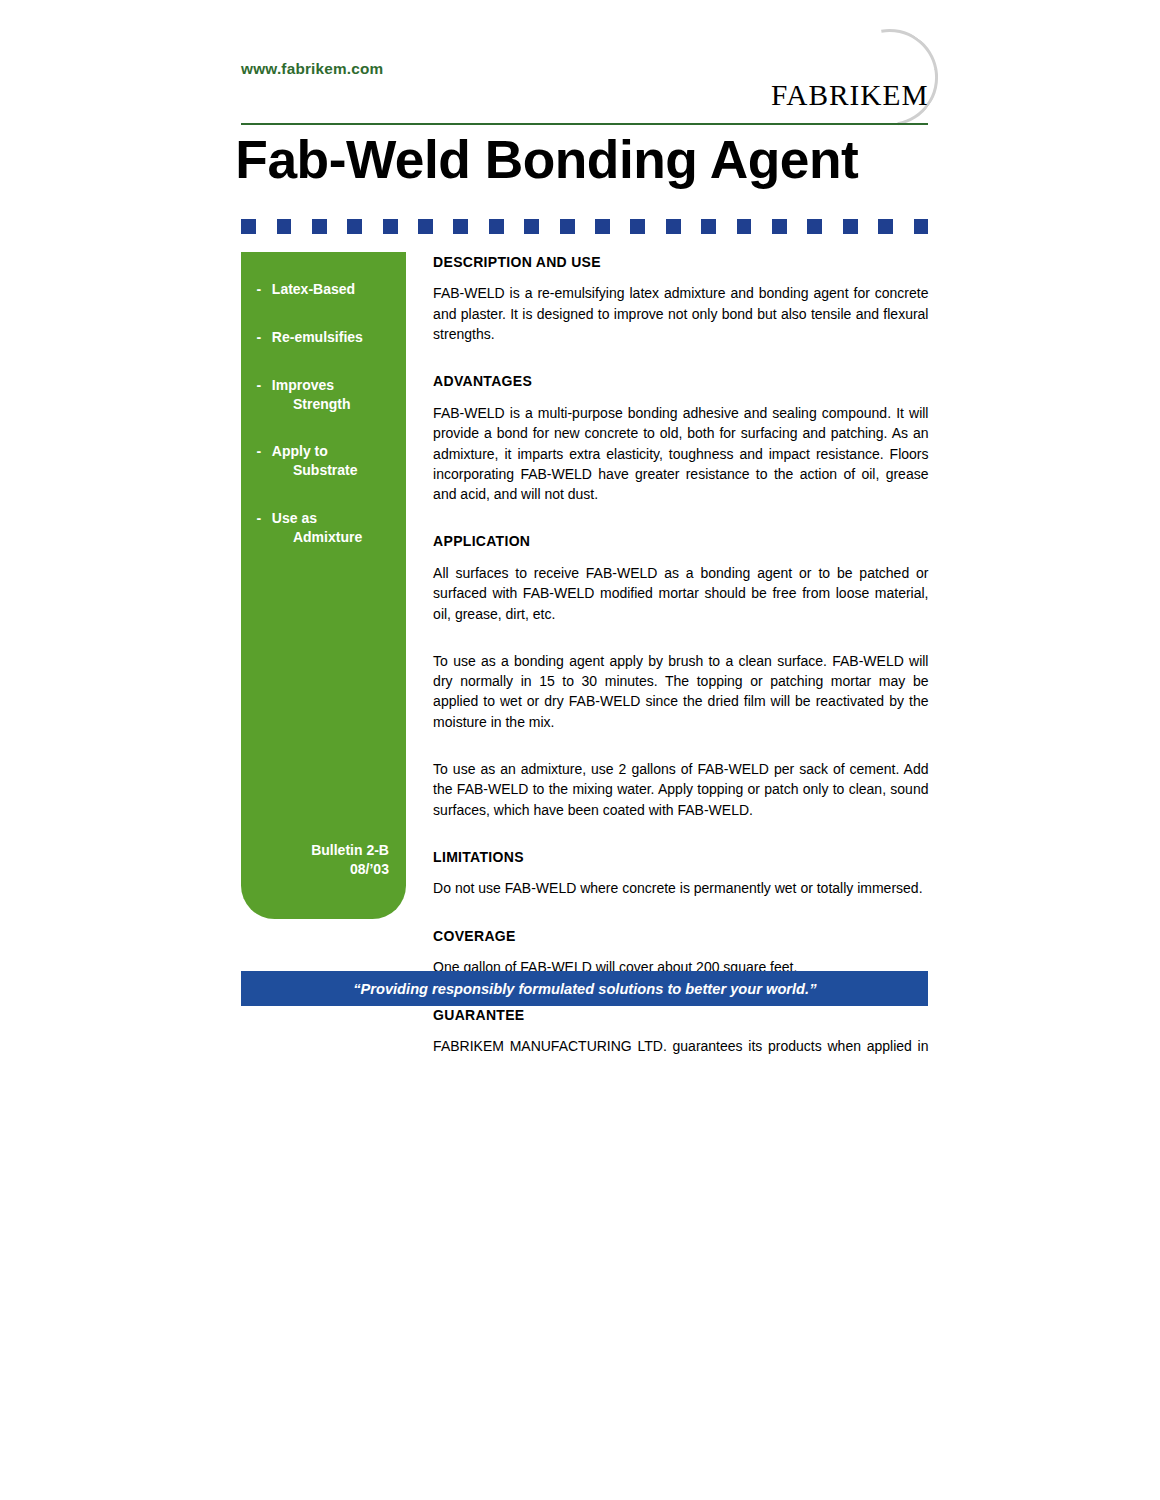www.fabrikem.com
FABRIKEM
Fab-Weld Bonding Agent
Latex-Based
Re-emulsifies
ImprovesStrength
Apply toSubstrate
Use asAdmixture
Bulletin 2-B
08/’03
DESCRIPTION AND USE
FAB-WELD is a re-emulsifying latex admixture and bonding agent for concrete and plaster. It is designed to improve not only bond but also tensile and flexural strengths.
ADVANTAGES
FAB-WELD is a multi-purpose bonding adhesive and sealing compound. It will provide a bond for new concrete to old, both for surfacing and patching. As an admixture, it imparts extra elasticity, toughness and impact resistance. Floors incorporating FAB-WELD have greater resistance to the action of oil, grease and acid, and will not dust.
APPLICATION
All surfaces to receive FAB-WELD as a bonding agent or to be patched or surfaced with FAB-WELD modified mortar should be free from loose material, oil, grease, dirt, etc.
To use as a bonding agent apply by brush to a clean surface. FAB-WELD will dry normally in 15 to 30 minutes. The topping or patching mortar may be applied to wet or dry FAB-WELD since the dried film will be reactivated by the moisture in the mix.
To use as an admixture, use 2 gallons of FAB-WELD per sack of cement. Add the FAB-WELD to the mixing water. Apply topping or patch only to clean, sound surfaces, which have been coated with FAB-WELD.
LIMITATIONS
Do not use FAB-WELD where concrete is permanently wet or totally immersed.
COVERAGE
One gallon of FAB-WELD will cover about 200 square feet.
GUARANTEE
FABRIKEM MANUFACTURING LTD. guarantees its products when applied in accordance with its printed instructions. Results of inadequate surface preparation, improper mixing, incorrect application, inadequate protection, and other factors beyond the manufacturer's control cannot be held to the manufacturer's responsibility. No responsibility can be accepted beyond the purchase price of the product.
“Providing responsibly formulated solutions to better your world.”